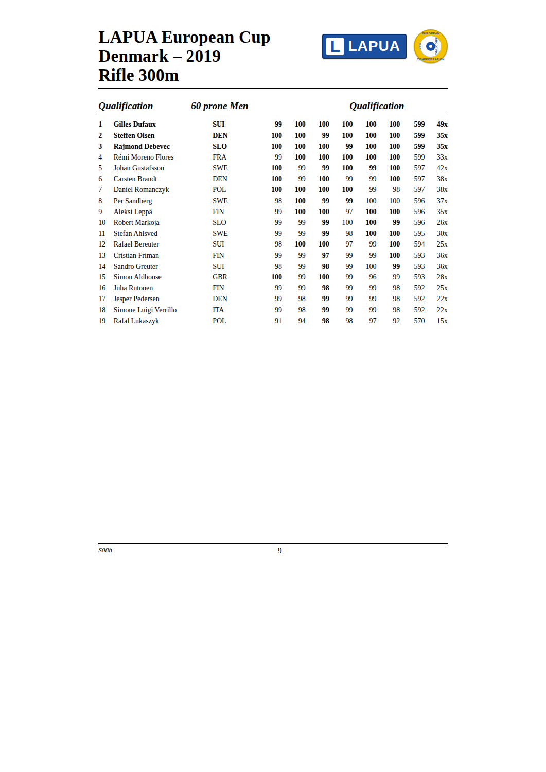LAPUA European Cup
Denmark – 2019
Rifle 300m
L
LAPUA
EUROPEAN SHOOTING CONFEDERATION ESC
Qualification
60 prone Men
Qualification
| 1 | Gilles Dufaux | SUI | 99 | 100 | 100 | 100 | 100 | 100 | 599 | 49x |
| 2 | Steffen Olsen | DEN | 100 | 100 | 99 | 100 | 100 | 100 | 599 | 35x |
| 3 | Rajmond Debevec | SLO | 100 | 100 | 100 | 99 | 100 | 100 | 599 | 35x |
| 4 | Rémi Moreno Flores | FRA | 99 | 100 | 100 | 100 | 100 | 100 | 599 | 33x |
| 5 | Johan Gustafsson | SWE | 100 | 99 | 99 | 100 | 99 | 100 | 597 | 42x |
| 6 | Carsten Brandt | DEN | 100 | 99 | 100 | 99 | 99 | 100 | 597 | 38x |
| 7 | Daniel Romanczyk | POL | 100 | 100 | 100 | 100 | 99 | 98 | 597 | 38x |
| 8 | Per Sandberg | SWE | 98 | 100 | 99 | 99 | 100 | 100 | 596 | 37x |
| 9 | Aleksi Leppä | FIN | 99 | 100 | 100 | 97 | 100 | 100 | 596 | 35x |
| 10 | Robert Markoja | SLO | 99 | 99 | 99 | 100 | 100 | 99 | 596 | 26x |
| 11 | Stefan Ahlsved | SWE | 99 | 99 | 99 | 98 | 100 | 100 | 595 | 30x |
| 12 | Rafael Bereuter | SUI | 98 | 100 | 100 | 97 | 99 | 100 | 594 | 25x |
| 13 | Cristian Friman | FIN | 99 | 99 | 97 | 99 | 99 | 100 | 593 | 36x |
| 14 | Sandro Greuter | SUI | 98 | 99 | 98 | 99 | 100 | 99 | 593 | 36x |
| 15 | Simon Aldhouse | GBR | 100 | 99 | 100 | 99 | 96 | 99 | 593 | 28x |
| 16 | Juha Rutonen | FIN | 99 | 99 | 98 | 99 | 99 | 98 | 592 | 25x |
| 17 | Jesper Pedersen | DEN | 99 | 98 | 99 | 99 | 99 | 98 | 592 | 22x |
| 18 | Simone Luigi Verrillo | ITA | 99 | 98 | 99 | 99 | 99 | 98 | 592 | 22x |
| 19 | Rafal Lukaszyk | POL | 91 | 94 | 98 | 98 | 97 | 92 | 570 | 15x |
S08h
9